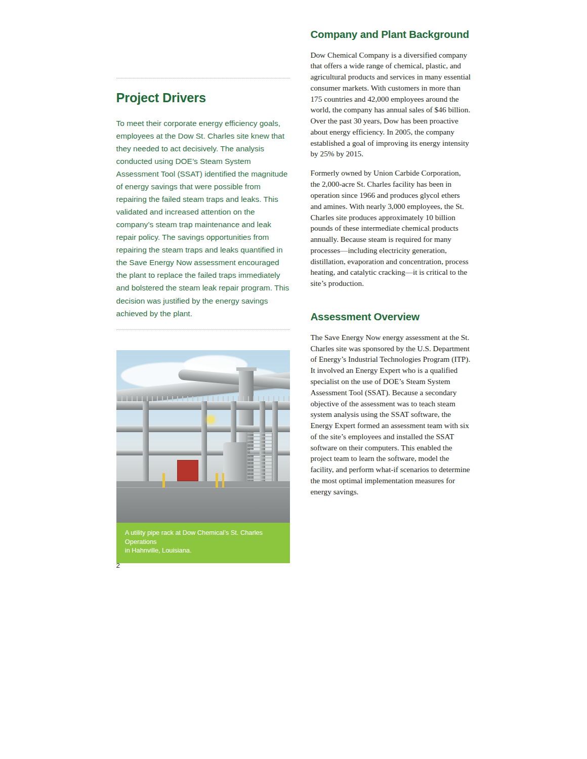Project Drivers
To meet their corporate energy efficiency goals, employees at the Dow St. Charles site knew that they needed to act decisively. The analysis conducted using DOE’s Steam System Assessment Tool (SSAT) identified the magnitude of energy savings that were possible from repairing the failed steam traps and leaks. This validated and increased attention on the company’s steam trap maintenance and leak repair policy. The savings opportunities from repairing the steam traps and leaks quantified in the Save Energy Now assessment encouraged the plant to replace the failed traps immediately and bolstered the steam leak repair program. This decision was justified by the energy savings achieved by the plant.
A utility pipe rack at Dow Chemical’s St. Charles Operations
in Hahnville, Louisiana.
Company and Plant Background
Dow Chemical Company is a diversified company that offers a wide range of chemical, plastic, and agricultural products and services in many essential consumer markets. With customers in more than 175 countries and 42,000 employees around the world, the company has annual sales of $46 billion. Over the past 30 years, Dow has been proactive about energy efficiency. In 2005, the company established a goal of improving its energy intensity by 25% by 2015.
Formerly owned by Union Carbide Corporation, the 2,000-acre St. Charles facility has been in operation since 1966 and produces glycol ethers and amines. With nearly 3,000 employees, the St. Charles site produces approximately 10 billion pounds of these intermediate chemical products annually. Because steam is required for many processes—including electricity generation, distillation, evaporation and concentration, process heating, and catalytic cracking—it is critical to the site’s production.
Assessment Overview
The Save Energy Now energy assessment at the St. Charles site was sponsored by the U.S. Department of Energy’s Industrial Technologies Program (ITP). It involved an Energy Expert who is a qualified specialist on the use of DOE’s Steam System Assessment Tool (SSAT). Because a secondary objective of the assessment was to teach steam system analysis using the SSAT software, the Energy Expert formed an assessment team with six of the site’s employees and installed the SSAT software on their computers. This enabled the project team to learn the software, model the facility, and perform what-if scenarios to determine the most optimal implementation measures for energy savings.
2